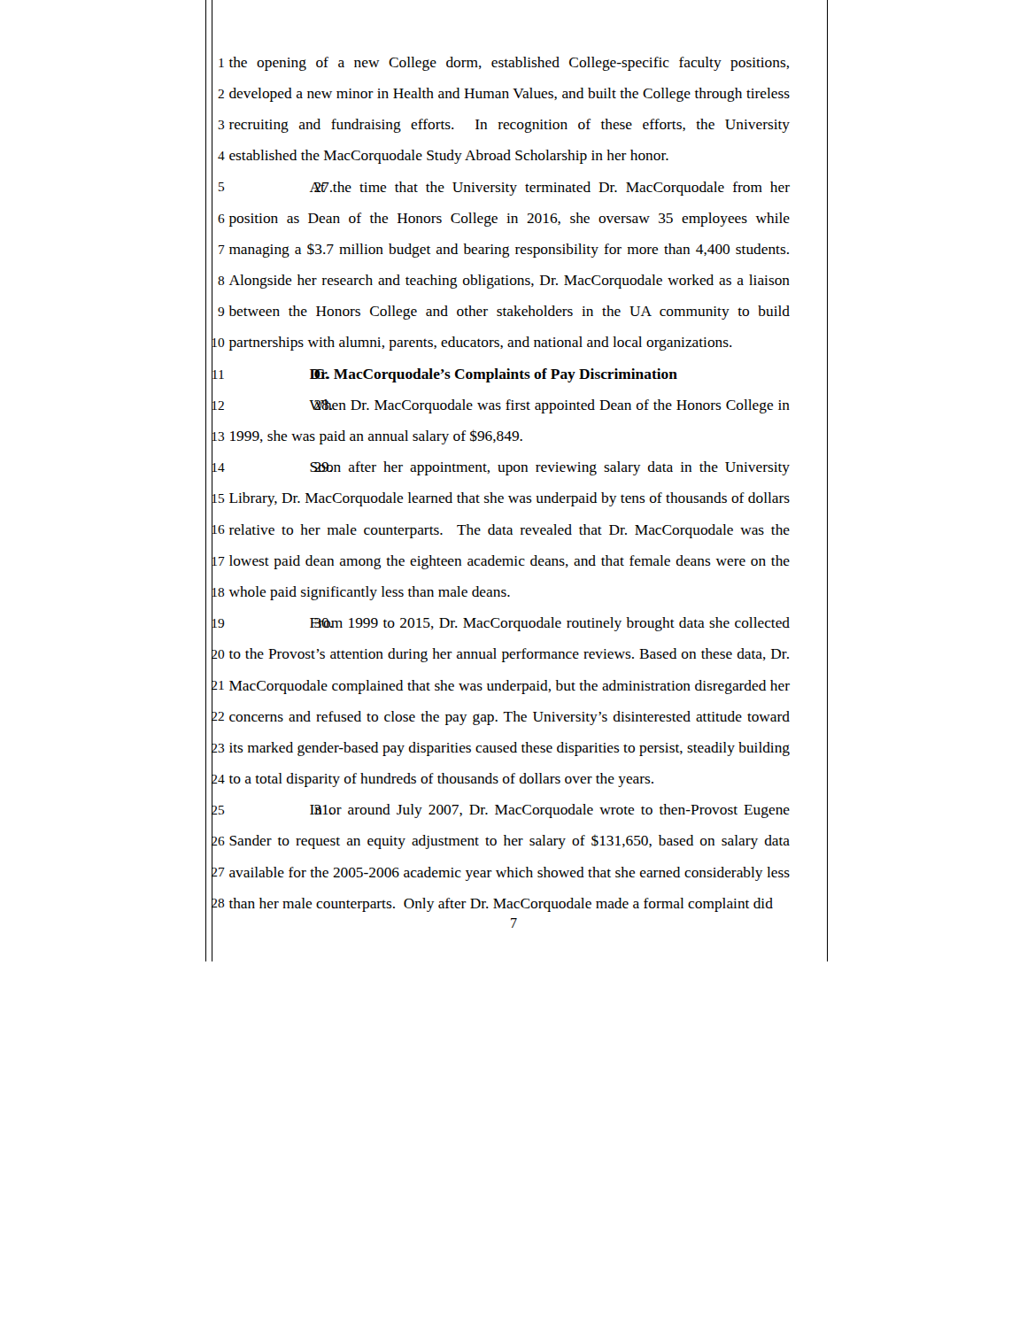1
2
3
4
5
6
7
8
9
10
11
12
13
14
15
16
17
18
19
20
21
22
23
24
25
26
27
28
the opening of a new College dorm, established College-specific faculty positions, developed a new minor in Health and Human Values, and built the College through tireless recruiting and fundraising efforts. In recognition of these efforts, the University established the MacCorquodale Study Abroad Scholarship in her honor.
27. At the time that the University terminated Dr. MacCorquodale from her position as Dean of the Honors College in 2016, she oversaw 35 employees while managing a $3.7 million budget and bearing responsibility for more than 4,400 students. Alongside her research and teaching obligations, Dr. MacCorquodale worked as a liaison between the Honors College and other stakeholders in the UA community to build partnerships with alumni, parents, educators, and national and local organizations.
C. Dr. MacCorquodale’s Complaints of Pay Discrimination
28. When Dr. MacCorquodale was first appointed Dean of the Honors College in 1999, she was paid an annual salary of $96,849.
29. Soon after her appointment, upon reviewing salary data in the University Library, Dr. MacCorquodale learned that she was underpaid by tens of thousands of dollars relative to her male counterparts. The data revealed that Dr. MacCorquodale was the lowest paid dean among the eighteen academic deans, and that female deans were on the whole paid significantly less than male deans.
30. From 1999 to 2015, Dr. MacCorquodale routinely brought data she collected to the Provost’s attention during her annual performance reviews. Based on these data, Dr. MacCorquodale complained that she was underpaid, but the administration disregarded her concerns and refused to close the pay gap. The University’s disinterested attitude toward its marked gender-based pay disparities caused these disparities to persist, steadily building to a total disparity of hundreds of thousands of dollars over the years.
31. In or around July 2007, Dr. MacCorquodale wrote to then-Provost Eugene Sander to request an equity adjustment to her salary of $131,650, based on salary data available for the 2005-2006 academic year which showed that she earned considerably less than her male counterparts. Only after Dr. MacCorquodale made a formal complaint did
7